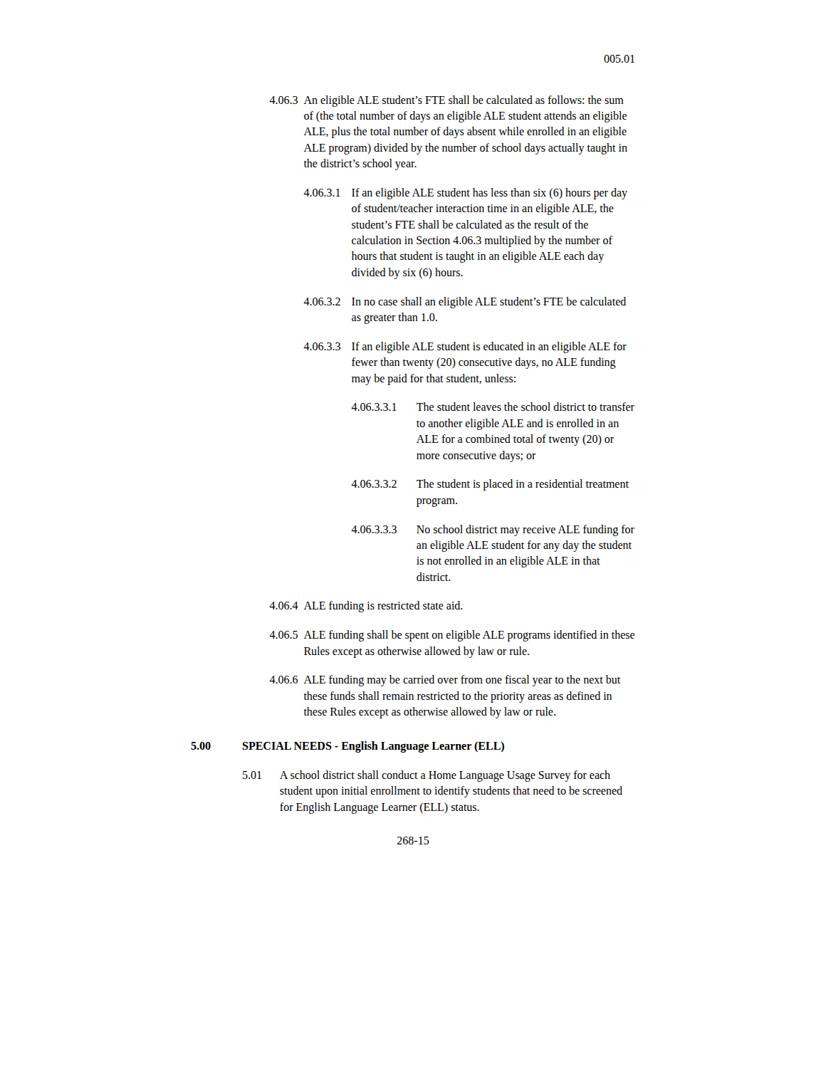005.01
4.06.3
An eligible ALE student’s FTE shall be calculated as follows: the sum of (the total number of days an eligible ALE student attends an eligible ALE, plus the total number of days absent while enrolled in an eligible ALE program) divided by the number of school days actually taught in the district’s school year.
4.06.3.1
If an eligible ALE student has less than six (6) hours per day of student/teacher interaction time in an eligible ALE, the student’s FTE shall be calculated as the result of the calculation in Section 4.06.3 multiplied by the number of hours that student is taught in an eligible ALE each day divided by six (6) hours.
4.06.3.2
In no case shall an eligible ALE student’s FTE be calculated as greater than 1.0.
4.06.3.3
If an eligible ALE student is educated in an eligible ALE for fewer than twenty (20) consecutive days, no ALE funding may be paid for that student, unless:
4.06.3.3.1
The student leaves the school district to transfer to another eligible ALE and is enrolled in an ALE for a combined total of twenty (20) or more consecutive days; or
4.06.3.3.2
The student is placed in a residential treatment program.
4.06.3.3.3
No school district may receive ALE funding for an eligible ALE student for any day the student is not enrolled in an eligible ALE in that district.
4.06.4
ALE funding is restricted state aid.
4.06.5
ALE funding shall be spent on eligible ALE programs identified in these Rules except as otherwise allowed by law or rule.
4.06.6
ALE funding may be carried over from one fiscal year to the next but these funds shall remain restricted to the priority areas as defined in these Rules except as otherwise allowed by law or rule.
5.00
SPECIAL NEEDS - English Language Learner (ELL)
5.01
A school district shall conduct a Home Language Usage Survey for each student upon initial enrollment to identify students that need to be screened for English Language Learner (ELL) status.
268-15